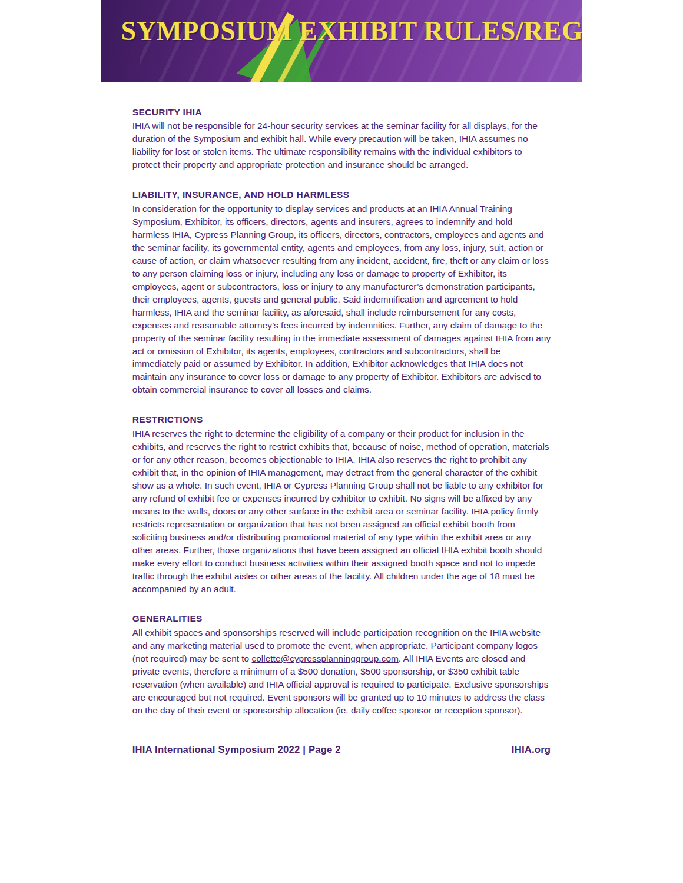Symposium Exhibit Rules/Regulations
Security IHIA
IHIA will not be responsible for 24-hour security services at the seminar facility for all displays, for the duration of the Symposium and exhibit hall. While every precaution will be taken, IHIA assumes no liability for lost or stolen items. The ultimate responsibility remains with the individual exhibitors to protect their property and appropriate protection and insurance should be arranged.
Liability, Insurance, and Hold Harmless
In consideration for the opportunity to display services and products at an IHIA Annual Training Symposium, Exhibitor, its officers, directors, agents and insurers, agrees to indemnify and hold harmless IHIA, Cypress Planning Group, its officers, directors, contractors, employees and agents and the seminar facility, its governmental entity, agents and employees, from any loss, injury, suit, action or cause of action, or claim whatsoever resulting from any incident, accident, fire, theft or any claim or loss to any person claiming loss or injury, including any loss or damage to property of Exhibitor, its employees, agent or subcontractors, loss or injury to any manufacturer’s demonstration participants, their employees, agents, guests and general public. Said indemnification and agreement to hold harmless, IHIA and the seminar facility, as aforesaid, shall include reimbursement for any costs, expenses and reasonable attorney’s fees incurred by indemnities. Further, any claim of damage to the property of the seminar facility resulting in the immediate assessment of damages against IHIA from any act or omission of Exhibitor, its agents, employees, contractors and subcontractors, shall be immediately paid or assumed by Exhibitor. In addition, Exhibitor acknowledges that IHIA does not maintain any insurance to cover loss or damage to any property of Exhibitor. Exhibitors are advised to obtain commercial insurance to cover all losses and claims.
Restrictions
IHIA reserves the right to determine the eligibility of a company or their product for inclusion in the exhibits, and reserves the right to restrict exhibits that, because of noise, method of operation, materials or for any other reason, becomes objectionable to IHIA. IHIA also reserves the right to prohibit any exhibit that, in the opinion of IHIA management, may detract from the general character of the exhibit show as a whole. In such event, IHIA or Cypress Planning Group shall not be liable to any exhibitor for any refund of exhibit fee or expenses incurred by exhibitor to exhibit. No signs will be affixed by any means to the walls, doors or any other surface in the exhibit area or seminar facility. IHIA policy firmly restricts representation or organization that has not been assigned an official exhibit booth from soliciting business and/or distributing promotional material of any type within the exhibit area or any other areas. Further, those organizations that have been assigned an official IHIA exhibit booth should make every effort to conduct business activities within their assigned booth space and not to impede traffic through the exhibit aisles or other areas of the facility. All children under the age of 18 must be accompanied by an adult.
Generalities
All exhibit spaces and sponsorships reserved will include participation recognition on the IHIA website and any marketing material used to promote the event, when appropriate. Participant company logos (not required) may be sent to collette@cypressplanninggroup.com. All IHIA Events are closed and private events, therefore a minimum of a $500 donation, $500 sponsorship, or $350 exhibit table reservation (when available) and IHIA official approval is required to participate. Exclusive sponsorships are encouraged but not required. Event sponsors will be granted up to 10 minutes to address the class on the day of their event or sponsorship allocation (ie. daily coffee sponsor or reception sponsor).
IHIA International Symposium 2022 | Page 2
IHIA.org